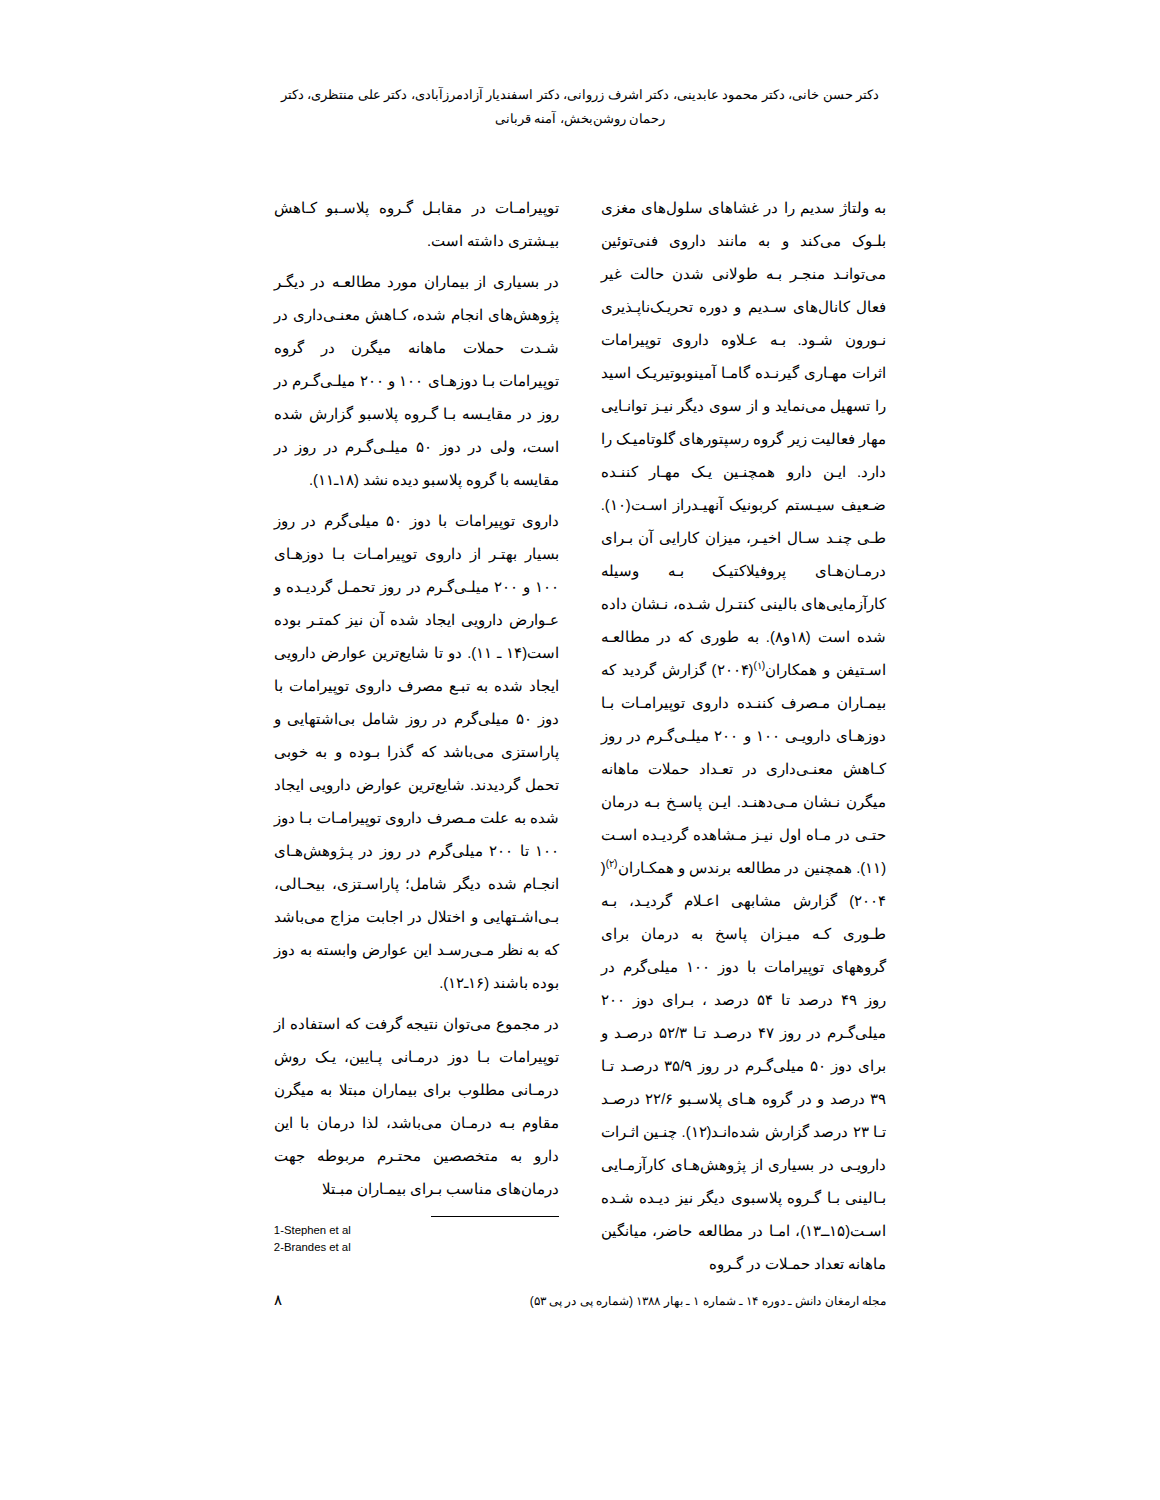دکتر حسن خانی، دکتر محمود عابدینی، دکتر اشرف زروانی، دکتر اسفندیار آزادمرزآبادی، دکتر علی منتظری، دکتر رحمان روشن‌بخش، آمنه قربانی
به ولتاژ سدیم را در غشاهای سلول‌های مغزی بلـوک می‌کند و به مانند داروی فنی‌توئین می‌توانـد منجـر بـه طولانی شدن حالت غیر فعال کانال‌های سـدیم و دوره تحریـک‌ناپـذیری نـورون شـود. بـه عـلاوه داروی توپیرامات اثرات مهـاری گیرنـده گامـا آمینوبوتیریـک اسید را تسهیل می‌نماید و از سوی دیگر نیـز توانـایی مهار فعالیت زیر گروه رسپتورهای گلوتامیـک را دارد. ایـن دارو همچنـین یـک مهـار کننـده ضـعیف سیـستم کربونیک آنهیـدراز اسـت(۱۰). طـی چنـد سـال اخیـر، میزان کارایی آن بـرای درمـان‌هـای پروفیلاکتیـک بـه وسیله کارآزمایی‌های بالینی کنتـرل شـده، نـشان داده شده است (۱۸و۸). به طوری که در مطالعـه اسـتیفن و همکاران(۱)(۲۰۰۴) گزارش گردید که بیمـاران مـصرف کننـده داروی توپیرامـات بـا دوزهـای دارویـی ۱۰۰ و ۲۰۰ میلـی‌گـرم در روز کـاهش معنـی‌داری در تعـداد حملات ماهانه میگرن نـشان مـی‌دهنـد. ایـن پاسـخ بـه درمان حتـی در مـاه اول نیـز مـشاهده گردیـده اسـت (۱۱). همچنین در مطالعه برندس و همکـاران(۲)( ۲۰۰۴) گزارش مشابهی اعـلام گردیـد، بـه طـوری کـه میـزان پاسخ به درمان برای گروههای توپیرامات با دوز ۱۰۰ میلی‌گرم در روز ۴۹ درصد تا ۵۴ درصد ، بـرای دوز ۲۰۰ میلی‌گـرم در روز ۴۷ درصـد تـا ۵۲/۳ درصـد و برای دوز ۵۰ میلی‌گـرم در روز ۳۵/۹ درصـد تـا ۳۹ درصد و در گروه هـای پلاسـبو ۲۲/۶ درصـد تـا ۲۳ درصد گزارش شده‌انـد(۱۲). چنـین اثـرات دارویـی در بسیاری از پژوهش‌هـای کارآزمـایی بـالینی بـا گـروه پلاسبوی دیگر نیز دیـده شـده اسـت(۱۵ــ۱۳)، امـا در مطالعه حاضر، میانگین ماهانه تعداد حمـلات در گـروه
توپیرامـات در مقابـل گـروه پلاسـبو کـاهش بیـشتری داشته است.
در بسیاری از بیماران مورد مطالعـه در دیگـر پژوهش‌های انجام شده، کـاهش معنـی‌داری در شـدت حملات ماهانه میگرن در گروه توپیرامات بـا دوزهـای ۱۰۰ و ۲۰۰ میلـی‌گـرم در روز در مقایـسه بـا گـروه پلاسبو گزارش شده است، ولی در دوز ۵۰ میلـی‌گـرم در روز در مقایسه با گروه پلاسبو دیده نشد (۱۸ـ۱۱).
داروی توپیرامات با دوز ۵۰ میلی‌گرم در روز بسیار بهتـر از داروی توپیرامـات بـا دوزهـای ۱۰۰ و ۲۰۰ میلـی‌گـرم در روز تحمـل گردیـده و عـوارض دارویی ایجاد شده آن نیز کمتـر بوده است(۱۴ ـ ۱۱). دو تا شایع‌ترین عوارض دارویی ایجاد شده به تبـع مصرف داروی توپیرامات با دوز ۵۰ میلی‌گرم در روز شامل بی‌اشتهایی و پاراستزی می‌باشد که گذرا بـوده و به خوبی تحمل گردیدند. شایع‌ترین عوارض دارویی ایجاد شده به علت مـصرف داروی توپیرامـات بـا دوز ۱۰۰ تا ۲۰۰ میلی‌گرم در روز در پـژوهش‌هـای انجـام شده دیگر شامل؛ پاراسـتزی، بیحـالی، بـی‌اشـتهایی و اختلال در اجابت مزاج می‌باشد که به نظر مـی‌رسـد این عوارض وابسته به دوز بوده باشند (۱۶ـ۱۲).
در مجموع می‌توان نتیجه گرفت که استفاده از توپیرامات بـا دوز درمـانی پـایین، یـک روش درمـانی مطلوب برای بیماران مبتلا به میگرن مقاوم بـه درمـان می‌باشد، لذا درمان با این دارو به متخصصین محتـرم مربوطه جهت درمان‌های مناسب بـرای بیمـاران مبـتلا
1-Stephen et al
2-Brandes et al
مجله ارمغان دانش ـ دوره ۱۴ ـ شماره ۱ ـ بهار ۱۳۸۸ (شماره پی در پی ۵۳)
۸